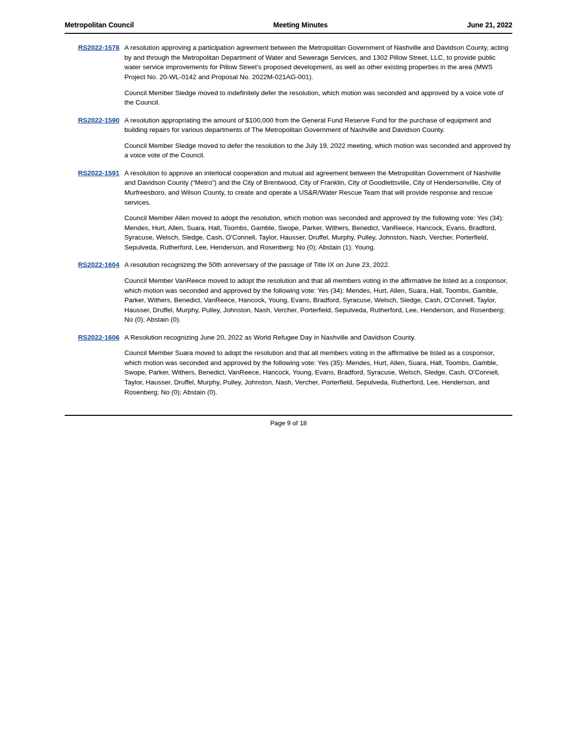Metropolitan Council
Meeting Minutes
June 21, 2022
RS2022-1578
A resolution approving a participation agreement between the Metropolitan Government of Nashville and Davidson County, acting by and through the Metropolitan Department of Water and Sewerage Services, and 1302 Pillow Street, LLC, to provide public water service improvements for Pillow Street’s proposed development, as well as other existing properties in the area (MWS Project No. 20-WL-0142 and Proposal No. 2022M-021AG-001).
Council Member Sledge moved to indefinitely defer the resolution, which motion was seconded and approved by a voice vote of the Council.
RS2022-1590
A resolution appropriating the amount of $100,000 from the General Fund Reserve Fund for the purchase of equipment and building repairs for various departments of The Metropolitan Government of Nashville and Davidson County.
Council Member Sledge moved to defer the resolution to the July 19, 2022 meeting, which motion was seconded and approved by a voice vote of the Council.
RS2022-1591
A resolution to approve an interlocal cooperation and mutual aid agreement between the Metropolitan Government of Nashville and Davidson County (“Metro”) and the City of Brentwood, City of Franklin, City of Goodlettsville, City of Hendersonville, City of Murfreesboro, and Wilson County, to create and operate a US&R/Water Rescue Team that will provide response and rescue services.
Council Member Allen moved to adopt the resolution, which motion was seconded and approved by the following vote: Yes (34): Mendes, Hurt, Allen, Suara, Hall, Toombs, Gamble, Swope, Parker, Withers, Benedict, VanReece, Hancock, Evans, Bradford, Syracuse, Welsch, Sledge, Cash, O'Connell, Taylor, Hausser, Druffel, Murphy, Pulley, Johnston, Nash, Vercher, Porterfield, Sepulveda, Rutherford, Lee, Henderson, and Rosenberg; No (0); Abstain (1): Young.
RS2022-1604
A resolution recognizing the 50th anniversary of the passage of Title IX on June 23, 2022.
Council Member VanReece moved to adopt the resolution and that all members voting in the affirmative be listed as a cosponsor, which motion was seconded and approved by the following vote: Yes (34): Mendes, Hurt, Allen, Suara, Hall, Toombs, Gamble, Parker, Withers, Benedict, VanReece, Hancock, Young, Evans, Bradford, Syracuse, Welsch, Sledge, Cash, O'Connell, Taylor, Hausser, Druffel, Murphy, Pulley, Johnston, Nash, Vercher, Porterfield, Sepulveda, Rutherford, Lee, Henderson, and Rosenberg; No (0); Abstain (0).
RS2022-1606
A Resolution recognizing June 20, 2022 as World Refugee Day in Nashville and Davidson County.
Council Member Suara moved to adopt the resolution and that all members voting in the affirmative be listed as a cosponsor, which motion was seconded and approved by the following vote: Yes (35): Mendes, Hurt, Allen, Suara, Hall, Toombs, Gamble, Swope, Parker, Withers, Benedict, VanReece, Hancock, Young, Evans, Bradford, Syracuse, Welsch, Sledge, Cash, O'Connell, Taylor, Hausser, Druffel, Murphy, Pulley, Johnston, Nash, Vercher, Porterfield, Sepulveda, Rutherford, Lee, Henderson, and Rosenberg; No (0); Abstain (0).
Page 9 of 18